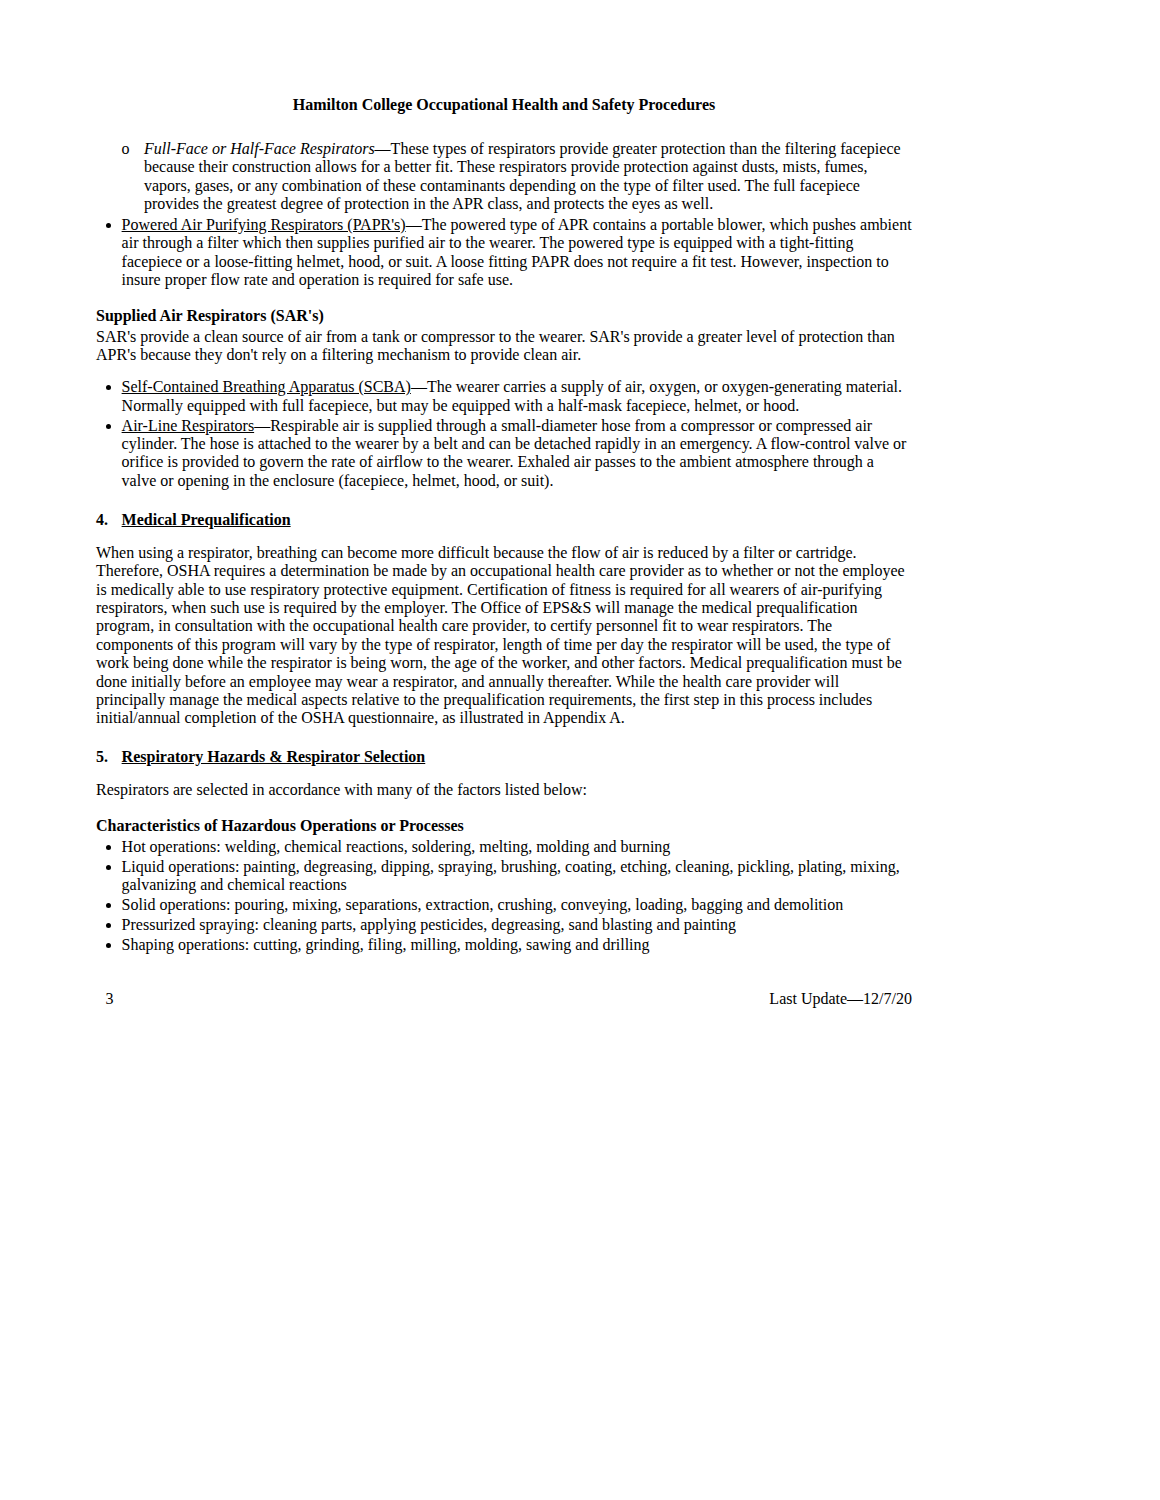Hamilton College Occupational Health and Safety Procedures
Full-Face or Half-Face Respirators—These types of respirators provide greater protection than the filtering facepiece because their construction allows for a better fit. These respirators provide protection against dusts, mists, fumes, vapors, gases, or any combination of these contaminants depending on the type of filter used. The full facepiece provides the greatest degree of protection in the APR class, and protects the eyes as well.
Powered Air Purifying Respirators (PAPR's)—The powered type of APR contains a portable blower, which pushes ambient air through a filter which then supplies purified air to the wearer. The powered type is equipped with a tight-fitting facepiece or a loose-fitting helmet, hood, or suit. A loose fitting PAPR does not require a fit test. However, inspection to insure proper flow rate and operation is required for safe use.
Supplied Air Respirators (SAR's)
SAR's provide a clean source of air from a tank or compressor to the wearer. SAR's provide a greater level of protection than APR's because they don't rely on a filtering mechanism to provide clean air.
Self-Contained Breathing Apparatus (SCBA)—The wearer carries a supply of air, oxygen, or oxygen-generating material. Normally equipped with full facepiece, but may be equipped with a half-mask facepiece, helmet, or hood.
Air-Line Respirators—Respirable air is supplied through a small-diameter hose from a compressor or compressed air cylinder. The hose is attached to the wearer by a belt and can be detached rapidly in an emergency. A flow-control valve or orifice is provided to govern the rate of airflow to the wearer. Exhaled air passes to the ambient atmosphere through a valve or opening in the enclosure (facepiece, helmet, hood, or suit).
4. Medical Prequalification
When using a respirator, breathing can become more difficult because the flow of air is reduced by a filter or cartridge. Therefore, OSHA requires a determination be made by an occupational health care provider as to whether or not the employee is medically able to use respiratory protective equipment. Certification of fitness is required for all wearers of air-purifying respirators, when such use is required by the employer. The Office of EPS&S will manage the medical prequalification program, in consultation with the occupational health care provider, to certify personnel fit to wear respirators. The components of this program will vary by the type of respirator, length of time per day the respirator will be used, the type of work being done while the respirator is being worn, the age of the worker, and other factors. Medical prequalification must be done initially before an employee may wear a respirator, and annually thereafter. While the health care provider will principally manage the medical aspects relative to the prequalification requirements, the first step in this process includes initial/annual completion of the OSHA questionnaire, as illustrated in Appendix A.
5. Respiratory Hazards & Respirator Selection
Respirators are selected in accordance with many of the factors listed below:
Characteristics of Hazardous Operations or Processes
Hot operations: welding, chemical reactions, soldering, melting, molding and burning
Liquid operations: painting, degreasing, dipping, spraying, brushing, coating, etching, cleaning, pickling, plating, mixing, galvanizing and chemical reactions
Solid operations: pouring, mixing, separations, extraction, crushing, conveying, loading, bagging and demolition
Pressurized spraying: cleaning parts, applying pesticides, degreasing, sand blasting and painting
Shaping operations: cutting, grinding, filing, milling, molding, sawing and drilling
3 Last Update—12/7/20